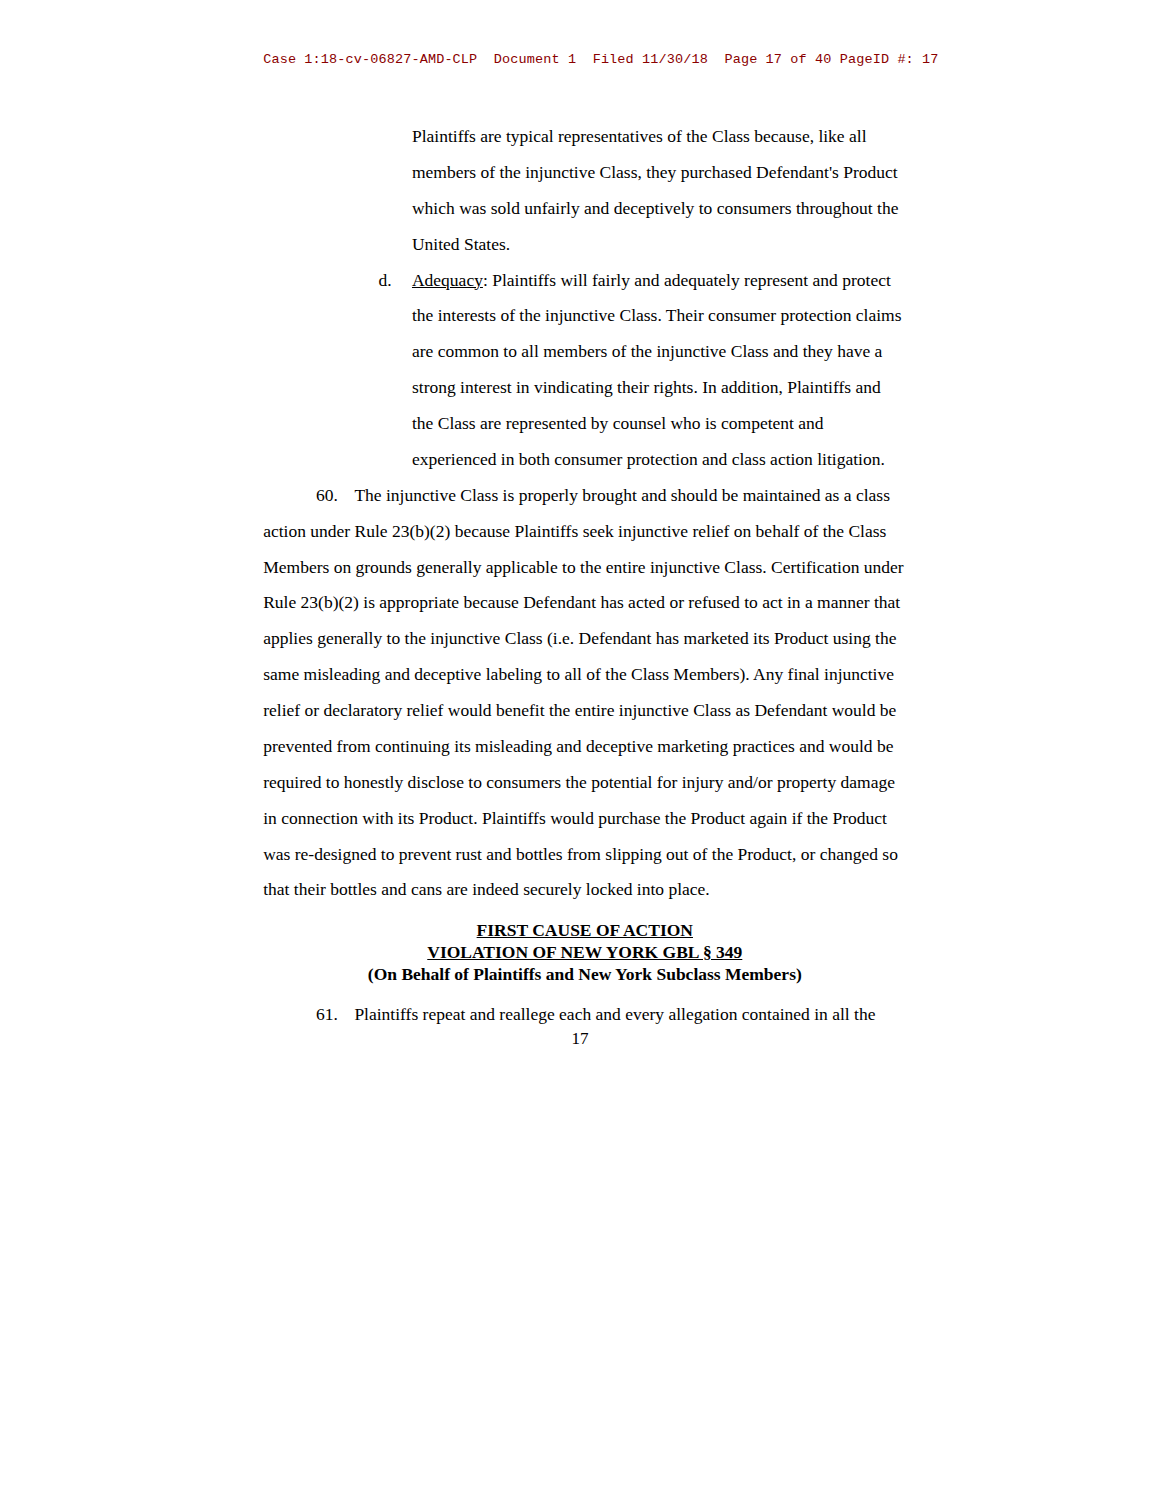Case 1:18-cv-06827-AMD-CLP Document 1 Filed 11/30/18 Page 17 of 40 PageID #: 17
Plaintiffs are typical representatives of the Class because, like all members of the injunctive Class, they purchased Defendant's Product which was sold unfairly and deceptively to consumers throughout the United States.
d. Adequacy: Plaintiffs will fairly and adequately represent and protect the interests of the injunctive Class. Their consumer protection claims are common to all members of the injunctive Class and they have a strong interest in vindicating their rights. In addition, Plaintiffs and the Class are represented by counsel who is competent and experienced in both consumer protection and class action litigation.
60. The injunctive Class is properly brought and should be maintained as a class action under Rule 23(b)(2) because Plaintiffs seek injunctive relief on behalf of the Class Members on grounds generally applicable to the entire injunctive Class. Certification under Rule 23(b)(2) is appropriate because Defendant has acted or refused to act in a manner that applies generally to the injunctive Class (i.e. Defendant has marketed its Product using the same misleading and deceptive labeling to all of the Class Members). Any final injunctive relief or declaratory relief would benefit the entire injunctive Class as Defendant would be prevented from continuing its misleading and deceptive marketing practices and would be required to honestly disclose to consumers the potential for injury and/or property damage in connection with its Product. Plaintiffs would purchase the Product again if the Product was re-designed to prevent rust and bottles from slipping out of the Product, or changed so that their bottles and cans are indeed securely locked into place.
FIRST CAUSE OF ACTION
VIOLATION OF NEW YORK GBL § 349
(On Behalf of Plaintiffs and New York Subclass Members)
61. Plaintiffs repeat and reallege each and every allegation contained in all the
17